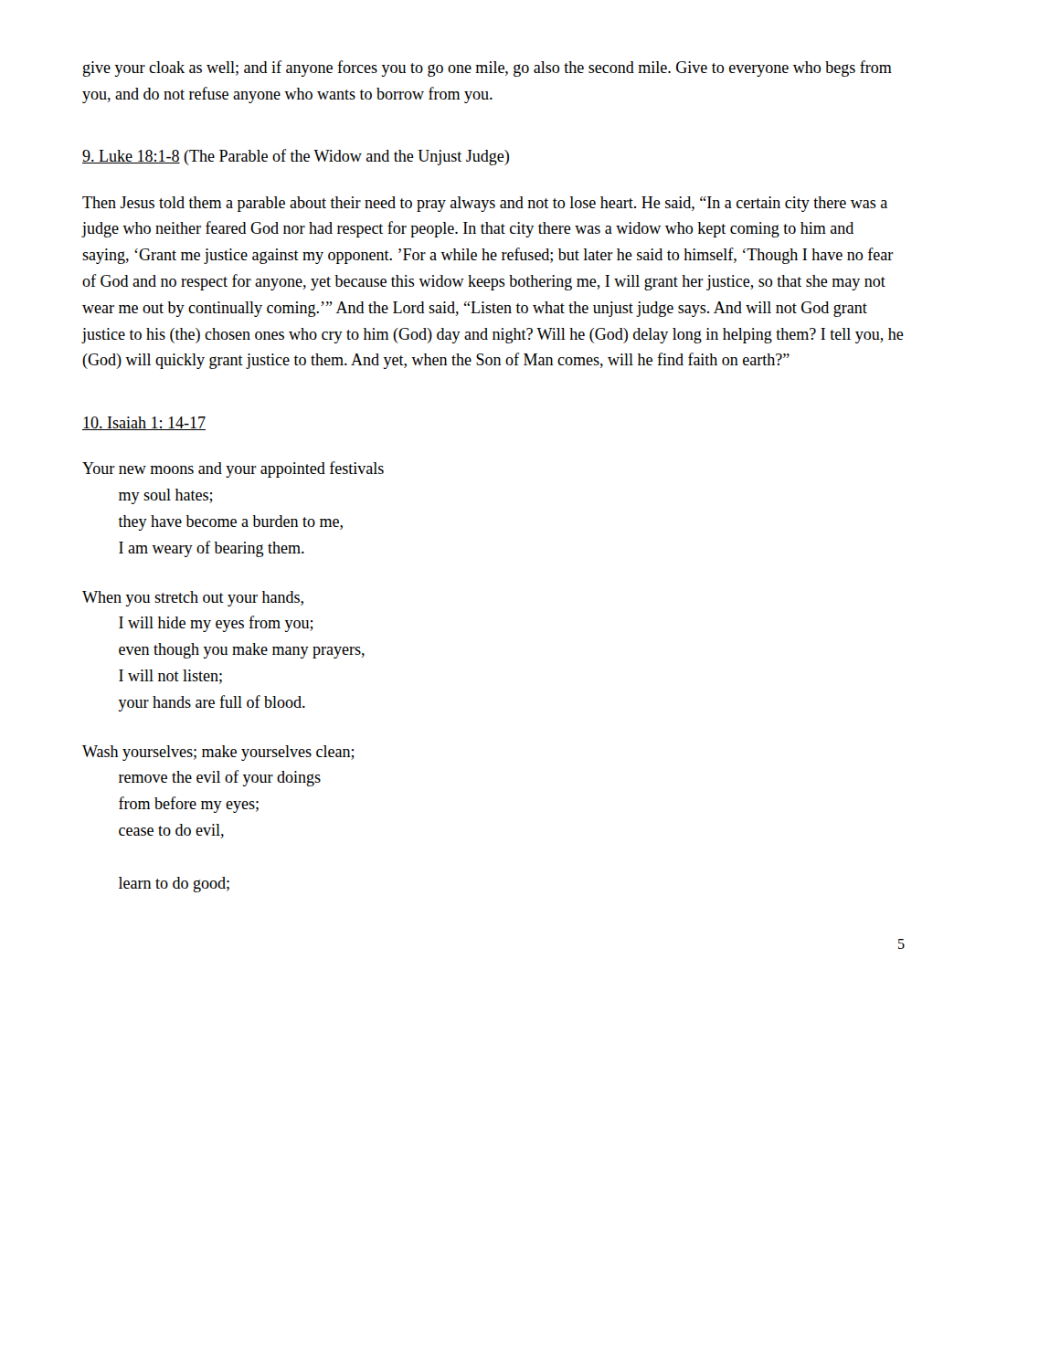give your cloak as well; and if anyone forces you to go one mile, go also the second mile. Give to everyone who begs from you, and do not refuse anyone who wants to borrow from you.
9. Luke 18:1-8 (The Parable of the Widow and the Unjust Judge)
Then Jesus told them a parable about their need to pray always and not to lose heart. He said, “In a certain city there was a judge who neither feared God nor had respect for people. In that city there was a widow who kept coming to him and saying, ‘Grant me justice against my opponent. ’For a while he refused; but later he said to himself, ‘Though I have no fear of God and no respect for anyone, yet because this widow keeps bothering me, I will grant her justice, so that she may not wear me out by continually coming.’” And the Lord said, “Listen to what the unjust judge says. And will not God grant justice to his (the) chosen ones who cry to him (God) day and night? Will he (God) delay long in helping them? I tell you, he (God) will quickly grant justice to them. And yet, when the Son of Man comes, will he find faith on earth?”
10. Isaiah 1: 14-17
Your new moons and your appointed festivals
my soul hates;
they have become a burden to me,
I am weary of bearing them.
When you stretch out your hands,
I will hide my eyes from you;
even though you make many prayers,
I will not listen;
your hands are full of blood.
Wash yourselves; make yourselves clean;
remove the evil of your doings
from before my eyes;
cease to do evil,
learn to do good;
5